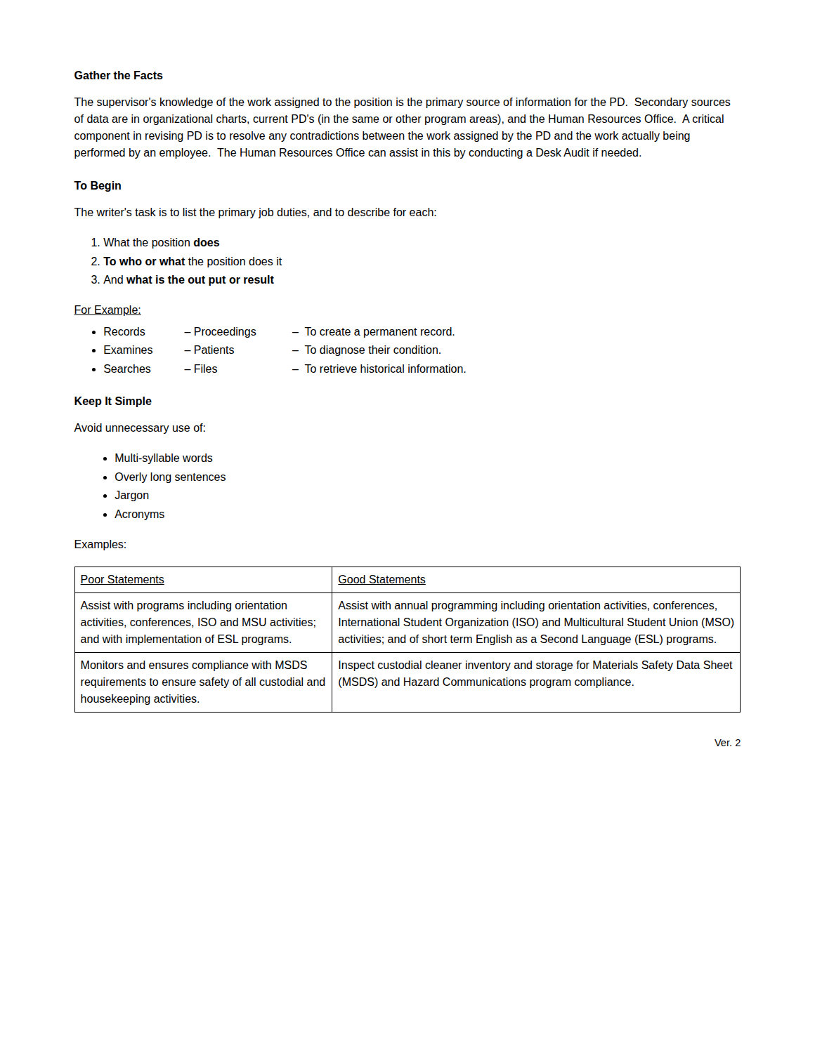Gather the Facts
The supervisor's knowledge of the work assigned to the position is the primary source of information for the PD. Secondary sources of data are in organizational charts, current PD's (in the same or other program areas), and the Human Resources Office. A critical component in revising PD is to resolve any contradictions between the work assigned by the PD and the work actually being performed by an employee. The Human Resources Office can assist in this by conducting a Desk Audit if needed.
To Begin
The writer's task is to list the primary job duties, and to describe for each:
What the position does
To who or what the position does it
And what is the out put or result
For Example:
Records– Proceedings– To create a permanent record.
Examines– Patients– To diagnose their condition.
Searches– Files– To retrieve historical information.
Keep It Simple
Avoid unnecessary use of:
Multi-syllable words
Overly long sentences
Jargon
Acronyms
Examples:
| Poor Statements | Good Statements |
| Assist with programs including orientation activities, conferences, ISO and MSU activities; and with implementation of ESL programs. | Assist with annual programming including orientation activities, conferences, International Student Organization (ISO) and Multicultural Student Union (MSO) activities; and of short term English as a Second Language (ESL) programs. |
| Monitors and ensures compliance with MSDS requirements to ensure safety of all custodial and housekeeping activities. | Inspect custodial cleaner inventory and storage for Materials Safety Data Sheet (MSDS) and Hazard Communications program compliance. |
Ver. 2